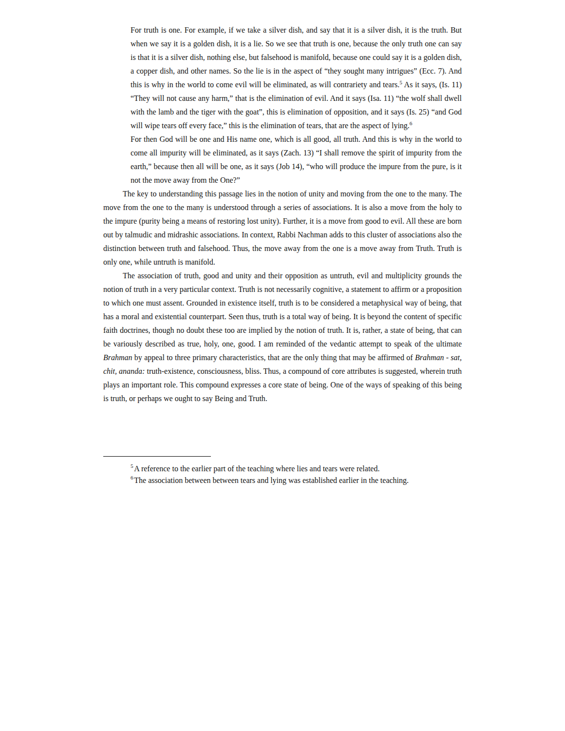For truth is one. For example, if we take a silver dish, and say that it is a silver dish, it is the truth. But when we say it is a golden dish, it is a lie. So we see that truth is one, because the only truth one can say is that it is a silver dish, nothing else, but falsehood is manifold, because one could say it is a golden dish, a copper dish, and other names. So the lie is in the aspect of “they sought many intrigues” (Ecc. 7). And this is why in the world to come evil will be eliminated, as will contrariety and tears.5 As it says, (Is. 11) “They will not cause any harm,” that is the elimination of evil. And it says (Isa. 11) “the wolf shall dwell with the lamb and the tiger with the goat”, this is elimination of opposition, and it says (Is. 25) “and God will wipe tears off every face,” this is the elimination of tears, that are the aspect of lying.6
For then God will be one and His name one, which is all good, all truth. And this is why in the world to come all impurity will be eliminated, as it says (Zach. 13) “I shall remove the spirit of impurity from the earth,” because then all will be one, as it says (Job 14), “who will produce the impure from the pure, is it not the move away from the One?”
The key to understanding this passage lies in the notion of unity and moving from the one to the many. The move from the one to the many is understood through a series of associations. It is also a move from the holy to the impure (purity being a means of restoring lost unity). Further, it is a move from good to evil. All these are born out by talmudic and midrashic associations. In context, Rabbi Nachman adds to this cluster of associations also the distinction between truth and falsehood. Thus, the move away from the one is a move away from Truth. Truth is only one, while untruth is manifold.
The association of truth, good and unity and their opposition as untruth, evil and multiplicity grounds the notion of truth in a very particular context. Truth is not necessarily cognitive, a statement to affirm or a proposition to which one must assent. Grounded in existence itself, truth is to be considered a metaphysical way of being, that has a moral and existential counterpart. Seen thus, truth is a total way of being. It is beyond the content of specific faith doctrines, though no doubt these too are implied by the notion of truth. It is, rather, a state of being, that can be variously described as true, holy, one, good. I am reminded of the vedantic attempt to speak of the ultimate Brahman by appeal to three primary characteristics, that are the only thing that may be affirmed of Brahman - sat, chit, ananda: truth-existence, consciousness, bliss. Thus, a compound of core attributes is suggested, wherein truth plays an important role. This compound expresses a core state of being. One of the ways of speaking of this being is truth, or perhaps we ought to say Being and Truth.
5A reference to the earlier part of the teaching where lies and tears were related.
6The association between between tears and lying was established earlier in the teaching.